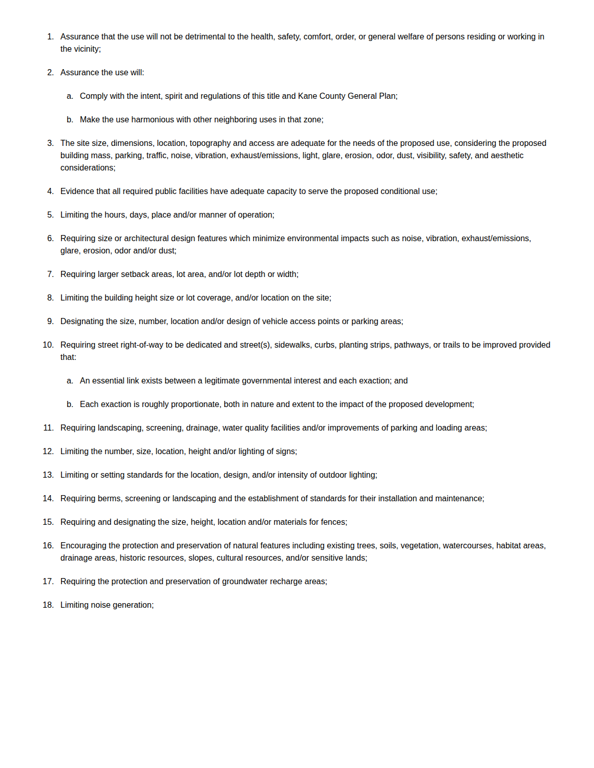Assurance that the use will not be detrimental to the health, safety, comfort, order, or general welfare of persons residing or working in the vicinity;
Assurance the use will:
Comply with the intent, spirit and regulations of this title and Kane County General Plan;
Make the use harmonious with other neighboring uses in that zone;
The site size, dimensions, location, topography and access are adequate for the needs of the proposed use, considering the proposed building mass, parking, traffic, noise, vibration, exhaust/emissions, light, glare, erosion, odor, dust, visibility, safety, and aesthetic considerations;
Evidence that all required public facilities have adequate capacity to serve the proposed conditional use;
Limiting the hours, days, place and/or manner of operation;
Requiring size or architectural design features which minimize environmental impacts such as noise, vibration, exhaust/emissions, glare, erosion, odor and/or dust;
Requiring larger setback areas, lot area, and/or lot depth or width;
Limiting the building height size or lot coverage, and/or location on the site;
Designating the size, number, location and/or design of vehicle access points or parking areas;
Requiring street right-of-way to be dedicated and street(s), sidewalks, curbs, planting strips, pathways, or trails to be improved provided that:
An essential link exists between a legitimate governmental interest and each exaction; and
Each exaction is roughly proportionate, both in nature and extent to the impact of the proposed development;
Requiring landscaping, screening, drainage, water quality facilities and/or improvements of parking and loading areas;
Limiting the number, size, location, height and/or lighting of signs;
Limiting or setting standards for the location, design, and/or intensity of outdoor lighting;
Requiring berms, screening or landscaping and the establishment of standards for their installation and maintenance;
Requiring and designating the size, height, location and/or materials for fences;
Encouraging the protection and preservation of natural features including existing trees, soils, vegetation, watercourses, habitat areas, drainage areas, historic resources, slopes, cultural resources, and/or sensitive lands;
Requiring the protection and preservation of groundwater recharge areas;
Limiting noise generation;